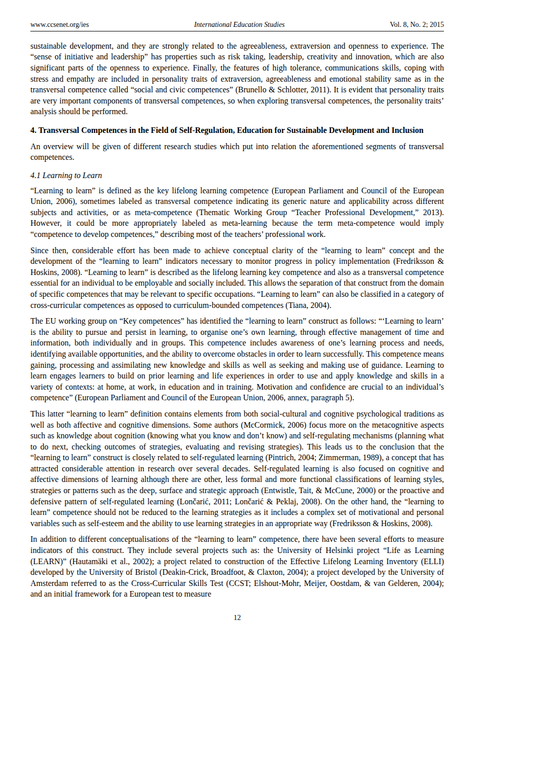www.ccsenet.org/ies International Education Studies Vol. 8, No. 2; 2015
sustainable development, and they are strongly related to the agreeableness, extraversion and openness to experience. The “sense of initiative and leadership” has properties such as risk taking, leadership, creativity and innovation, which are also significant parts of the openness to experience. Finally, the features of high tolerance, communications skills, coping with stress and empathy are included in personality traits of extraversion, agreeableness and emotional stability same as in the transversal competence called “social and civic competences” (Brunello & Schlotter, 2011). It is evident that personality traits are very important components of transversal competences, so when exploring transversal competences, the personality traits’ analysis should be performed.
4. Transversal Competences in the Field of Self-Regulation, Education for Sustainable Development and Inclusion
An overview will be given of different research studies which put into relation the aforementioned segments of transversal competences.
4.1 Learning to Learn
“Learning to learn” is defined as the key lifelong learning competence (European Parliament and Council of the European Union, 2006), sometimes labeled as transversal competence indicating its generic nature and applicability across different subjects and activities, or as meta-competence (Thematic Working Group “Teacher Professional Development,” 2013). However, it could be more appropriately labeled as meta-learning because the term meta-competence would imply “competence to develop competences,” describing most of the teachers’ professional work.
Since then, considerable effort has been made to achieve conceptual clarity of the “learning to learn” concept and the development of the “learning to learn” indicators necessary to monitor progress in policy implementation (Fredriksson & Hoskins, 2008). “Learning to learn” is described as the lifelong learning key competence and also as a transversal competence essential for an individual to be employable and socially included. This allows the separation of that construct from the domain of specific competences that may be relevant to specific occupations. “Learning to learn” can also be classified in a category of cross-curricular competences as opposed to curriculum-bounded competences (Tiana, 2004).
The EU working group on “Key competences” has identified the “learning to learn” construct as follows: “‘Learning to learn’ is the ability to pursue and persist in learning, to organise one’s own learning, through effective management of time and information, both individually and in groups. This competence includes awareness of one’s learning process and needs, identifying available opportunities, and the ability to overcome obstacles in order to learn successfully. This competence means gaining, processing and assimilating new knowledge and skills as well as seeking and making use of guidance. Learning to learn engages learners to build on prior learning and life experiences in order to use and apply knowledge and skills in a variety of contexts: at home, at work, in education and in training. Motivation and confidence are crucial to an individual’s competence” (European Parliament and Council of the European Union, 2006, annex, paragraph 5).
This latter “learning to learn” definition contains elements from both social-cultural and cognitive psychological traditions as well as both affective and cognitive dimensions. Some authors (McCormick, 2006) focus more on the metacognitive aspects such as knowledge about cognition (knowing what you know and don’t know) and self-regulating mechanisms (planning what to do next, checking outcomes of strategies, evaluating and revising strategies). This leads us to the conclusion that the “learning to learn” construct is closely related to self-regulated learning (Pintrich, 2004; Zimmerman, 1989), a concept that has attracted considerable attention in research over several decades. Self-regulated learning is also focused on cognitive and affective dimensions of learning although there are other, less formal and more functional classifications of learning styles, strategies or patterns such as the deep, surface and strategic approach (Entwistle, Tait, & McCune, 2000) or the proactive and defensive pattern of self-regulated learning (Lončarić, 2011; Lončarić & Peklaj, 2008). On the other hand, the “learning to learn” competence should not be reduced to the learning strategies as it includes a complex set of motivational and personal variables such as self-esteem and the ability to use learning strategies in an appropriate way (Fredriksson & Hoskins, 2008).
In addition to different conceptualisations of the “learning to learn” competence, there have been several efforts to measure indicators of this construct. They include several projects such as: the University of Helsinki project “Life as Learning (LEARN)” (Hautamäki et al., 2002); a project related to construction of the Effective Lifelong Learning Inventory (ELLI) developed by the University of Bristol (Deakin-Crick, Broadfoot, & Claxton, 2004); a project developed by the University of Amsterdam referred to as the Cross-Curricular Skills Test (CCST; Elshout-Mohr, Meijer, Oostdam, & van Gelderen, 2004); and an initial framework for a European test to measure
12